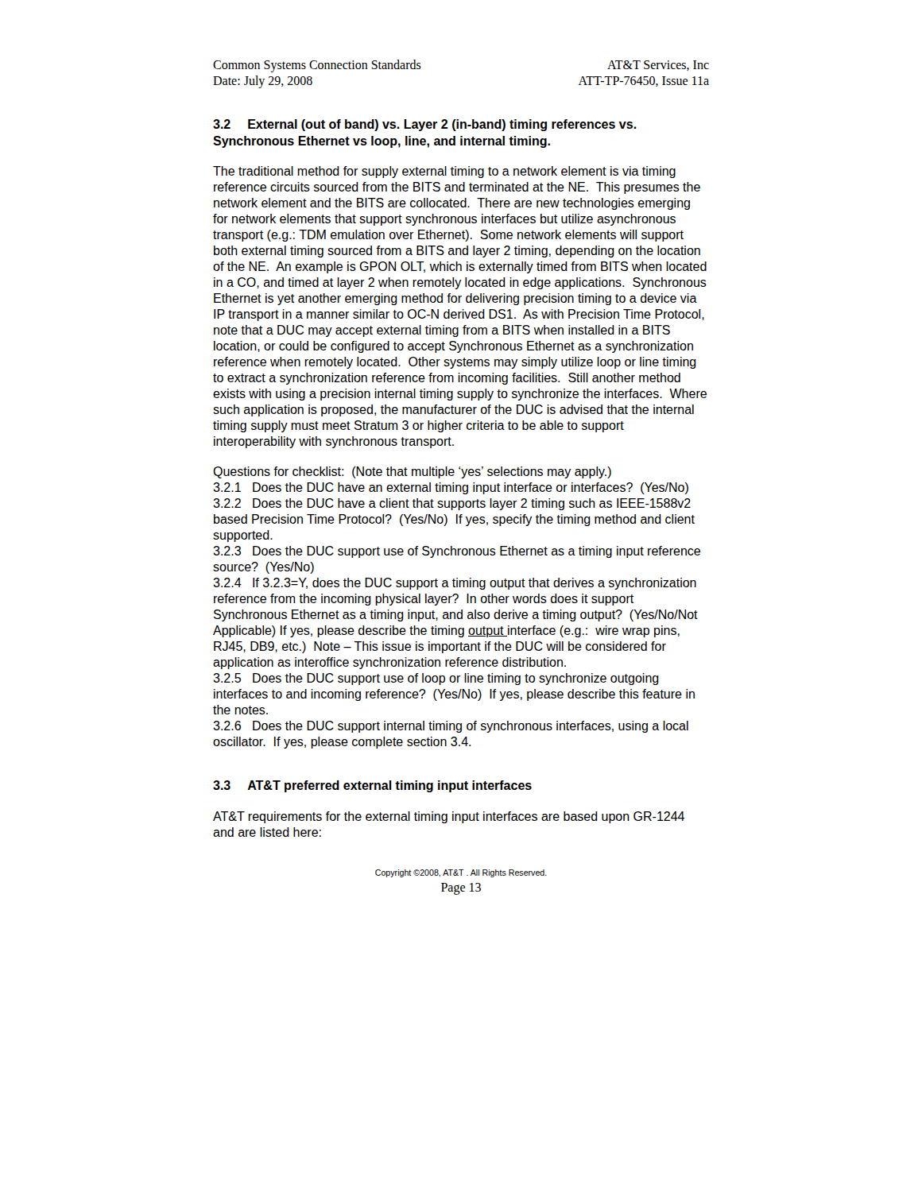Common Systems Connection Standards
AT&T Services, Inc
Date: July 29, 2008
ATT-TP-76450, Issue 11a
3.2 External (out of band) vs. Layer 2 (in-band) timing references vs. Synchronous Ethernet vs loop, line, and internal timing.
The traditional method for supply external timing to a network element is via timing reference circuits sourced from the BITS and terminated at the NE. This presumes the network element and the BITS are collocated. There are new technologies emerging for network elements that support synchronous interfaces but utilize asynchronous transport (e.g.: TDM emulation over Ethernet). Some network elements will support both external timing sourced from a BITS and layer 2 timing, depending on the location of the NE. An example is GPON OLT, which is externally timed from BITS when located in a CO, and timed at layer 2 when remotely located in edge applications. Synchronous Ethernet is yet another emerging method for delivering precision timing to a device via IP transport in a manner similar to OC-N derived DS1. As with Precision Time Protocol, note that a DUC may accept external timing from a BITS when installed in a BITS location, or could be configured to accept Synchronous Ethernet as a synchronization reference when remotely located. Other systems may simply utilize loop or line timing to extract a synchronization reference from incoming facilities. Still another method exists with using a precision internal timing supply to synchronize the interfaces. Where such application is proposed, the manufacturer of the DUC is advised that the internal timing supply must meet Stratum 3 or higher criteria to be able to support interoperability with synchronous transport.
Questions for checklist: (Note that multiple ‘yes’ selections may apply.)
3.2.1 Does the DUC have an external timing input interface or interfaces? (Yes/No)
3.2.2 Does the DUC have a client that supports layer 2 timing such as IEEE-1588v2 based Precision Time Protocol? (Yes/No) If yes, specify the timing method and client supported.
3.2.3 Does the DUC support use of Synchronous Ethernet as a timing input reference source? (Yes/No)
3.2.4 If 3.2.3=Y, does the DUC support a timing output that derives a synchronization reference from the incoming physical layer? In other words does it support Synchronous Ethernet as a timing input, and also derive a timing output? (Yes/No/Not Applicable) If yes, please describe the timing output interface (e.g.: wire wrap pins, RJ45, DB9, etc.) Note – This issue is important if the DUC will be considered for application as interoffice synchronization reference distribution.
3.2.5 Does the DUC support use of loop or line timing to synchronize outgoing interfaces to and incoming reference? (Yes/No) If yes, please describe this feature in the notes.
3.2.6 Does the DUC support internal timing of synchronous interfaces, using a local oscillator. If yes, please complete section 3.4.
3.3 AT&T preferred external timing input interfaces
AT&T requirements for the external timing input interfaces are based upon GR-1244 and are listed here:
Copyright ©2008, AT&T . All Rights Reserved.
Page 13